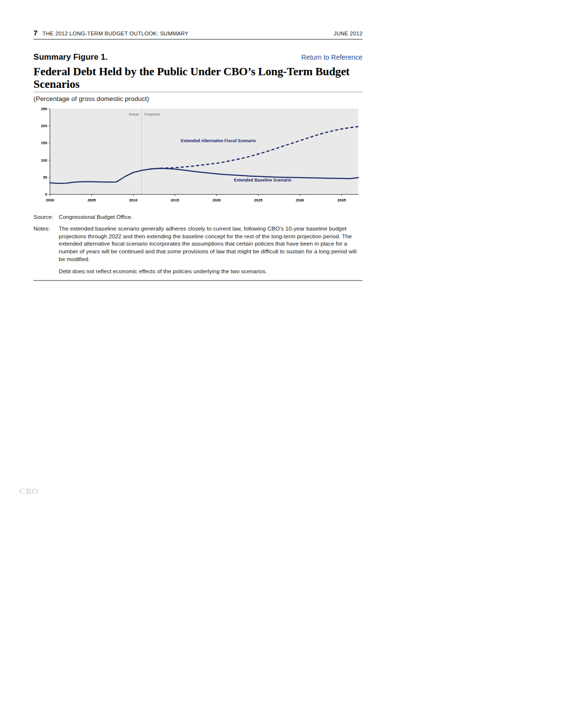7 The 2012 Long-Term Budget Outlook: Summary June 2012
Summary Figure 1.
Return to Reference
Federal Debt Held by the Public Under CBO’s Long-Term Budget Scenarios
(Percentage of gross domestic product)
250 200 150 100 50 0 2000 2005 2010 2015 2020 2025 2030 2035 Actual Projected Extended Alternative Fiscal Scenario Extended Baseline Scenario
Source:
Congressional Budget Office.
Notes:
The extended baseline scenario generally adheres closely to current law, following CBO’s 10-year baseline budget projections through 2022 and then extending the baseline concept for the rest of the long-term projection period. The extended alternative fiscal scenario incorporates the assumptions that certain policies that have been in place for a number of years will be continued and that some provisions of law that might be difficult to sustain for a long period will be modified.
Debt does not reflect economic effects of the policies underlying the two scenarios.
CBO